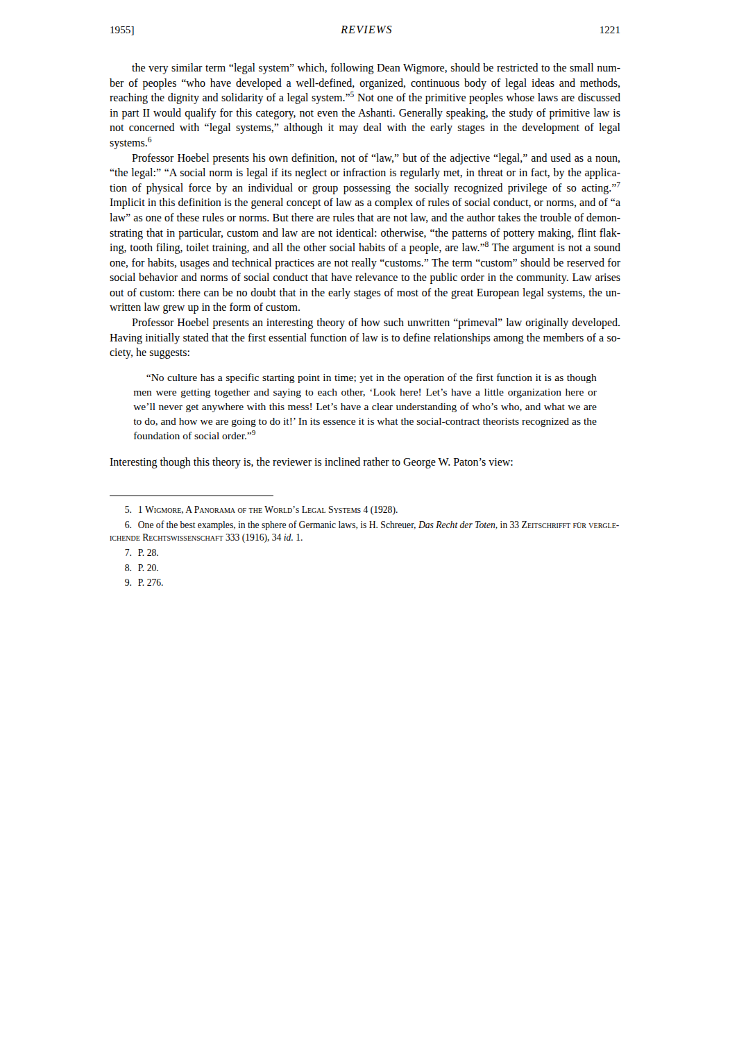1955] Reviews 1221
the very similar term “legal system” which, following Dean Wigmore, should be restricted to the small number of peoples “who have developed a well-defined, organized, continuous body of legal ideas and methods, reaching the dignity and solidarity of a legal system.”5 Not one of the primitive peoples whose laws are discussed in part II would qualify for this category, not even the Ashanti. Generally speaking, the study of primitive law is not concerned with “legal systems,” although it may deal with the early stages in the development of legal systems.6
Professor Hoebel presents his own definition, not of “law,” but of the adjective “legal,” and used as a noun, “the legal:” “A social norm is legal if its neglect or infraction is regularly met, in threat or in fact, by the application of physical force by an individual or group possessing the socially recognized privilege of so acting.”7 Implicit in this definition is the general concept of law as a complex of rules of social conduct, or norms, and of “a law” as one of these rules or norms. But there are rules that are not law, and the author takes the trouble of demonstrating that in particular, custom and law are not identical: otherwise, “the patterns of pottery making, flint flaking, tooth filing, toilet training, and all the other social habits of a people, are law.”8 The argument is not a sound one, for habits, usages and technical practices are not really “customs.” The term “custom” should be reserved for social behavior and norms of social conduct that have relevance to the public order in the community. Law arises out of custom: there can be no doubt that in the early stages of most of the great European legal systems, the unwritten law grew up in the form of custom.
Professor Hoebel presents an interesting theory of how such unwritten “primeval” law originally developed. Having initially stated that the first essential function of law is to define relationships among the members of a society, he suggests:
“No culture has a specific starting point in time; yet in the operation of the first function it is as though men were getting together and saying to each other, ‘Look here! Let’s have a little organization here or we’ll never get anywhere with this mess! Let’s have a clear understanding of who’s who, and what we are to do, and how we are going to do it!’ In its essence it is what the social-contract theorists recognized as the foundation of social order.”9
Interesting though this theory is, the reviewer is inclined rather to George W. Paton’s view:
5. 1 Wigmore, A Panorama of the World’s Legal Systems 4 (1928).
6. One of the best examples, in the sphere of Germanic laws, is H. Schreuer, Das Recht der Toten, in 33 Zeitschrifft für vergleichende Rechtswissenschaft 333 (1916), 34 id. 1.
7. P. 28.
8. P. 20.
9. P. 276.